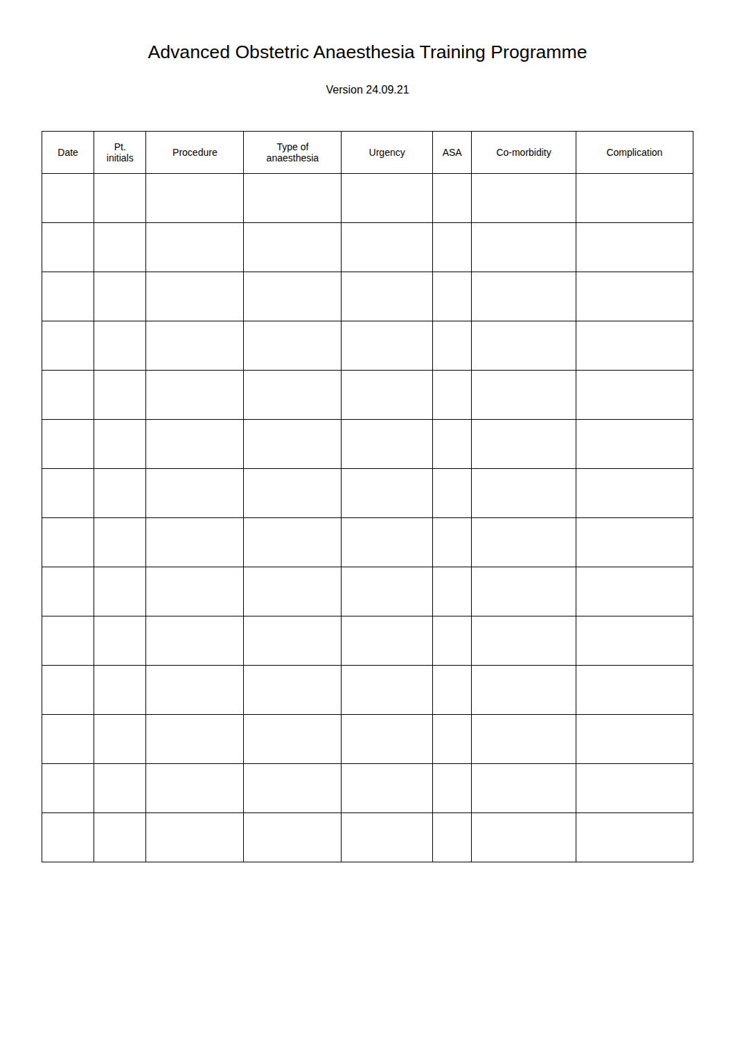Advanced Obstetric Anaesthesia Training Programme
Version 24.09.21
| Date | Pt. initials | Procedure | Type of anaesthesia | Urgency | ASA | Co-morbidity | Complication |
| --- | --- | --- | --- | --- | --- | --- | --- |